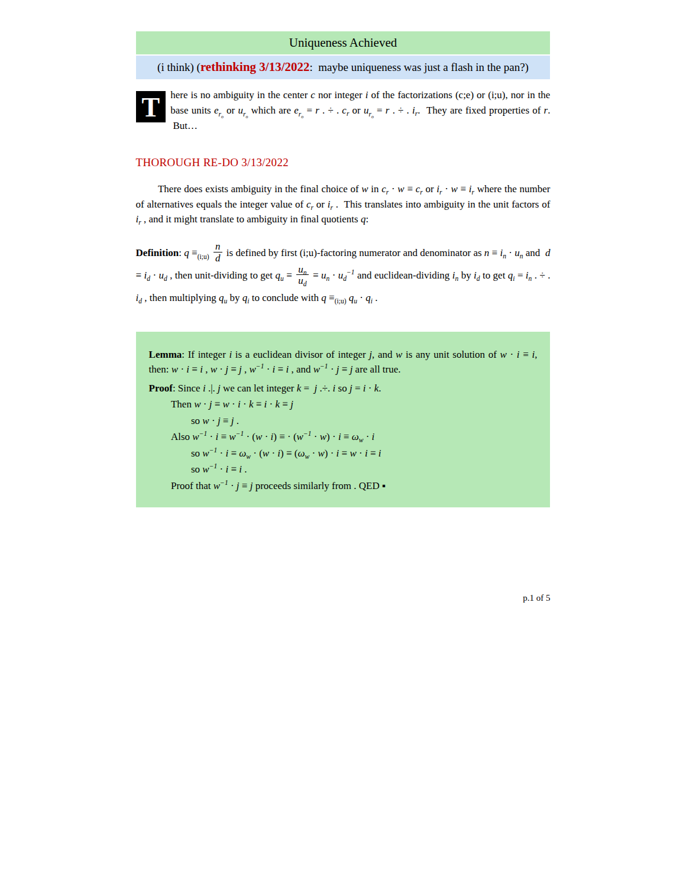Uniqueness Achieved
(i think) (rethinking 3/13/2022: maybe uniqueness was just a flash in the pan?)
There is no ambiguity in the center c nor integer i of the factorizations (c;e) or (i;u), nor in the base units ero or uro which are ero = r . ÷ . cr or uro = r . ÷ . ir. They are fixed properties of r. But…
THOROUGH RE-DO 3/13/2022
There does exists ambiguity in the final choice of w in cr · w ≡ cr or ir · w ≡ ir where the number of alternatives equals the integer value of cr or ir . This translates into ambiguity in the unit factors of ir , and it might translate to ambiguity in final quotients q:
Definition: q ≡(i;u) nd is defined by first (i;u)-factoring numerator and denominator as n ≡ in · un and d ≡ id · ud , then unit-dividing to get qu ≡ un ud ≡ un · ud−1 and euclidean-dividing in by id to get qi = in . ÷ . id , then multiplying qu by qi to conclude with q ≡(i;u) qu · qi .
Lemma: If integer i is a euclidean divisor of integer j, and w is any unit solution of w · i ≡ i, then: w · i ≡ i , w · j ≡ j , w−1 · i ≡ i , and w−1 · j ≡ j are all true.
Proof: Since i .|. j we can let integer k = j .÷. i so j = i · k.
Then w · j ≡ w · i · k ≡ i · k ≡ j
so w · j ≡ j .
Also w−1 · i ≡ w−1 · (w · i) ≡ · (w−1 · w) · i ≡ ωw · i
so w−1 · i ≡ ωw · (w · i) ≡ (ωw · w) · i ≡ w · i ≡ i
so w−1 · i ≡ i .
Proof that w−1 · j ≡ j proceeds similarly from . QED ▪
p.1 of 5